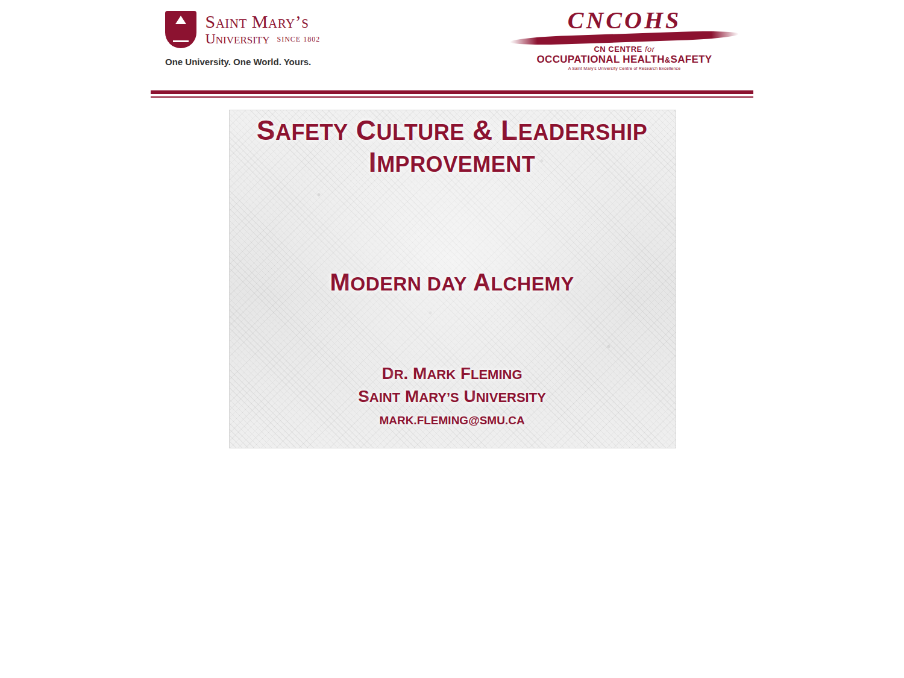Saint Mary’s
University SINCE 1802
One University. One World. Yours.
CNCOHS
CN CENTRE for
OCCUPATIONAL HEALTH&SAFETY
A Saint Mary’s University Centre of Research Excellence
SAFETY CULTURE & LEADERSHIP
IMPROVEMENT
MODERN DAY ALCHEMY
DR. MARK FLEMING
SAINT MARY’S UNIVERSITY
MARK.FLEMING@SMU.CA